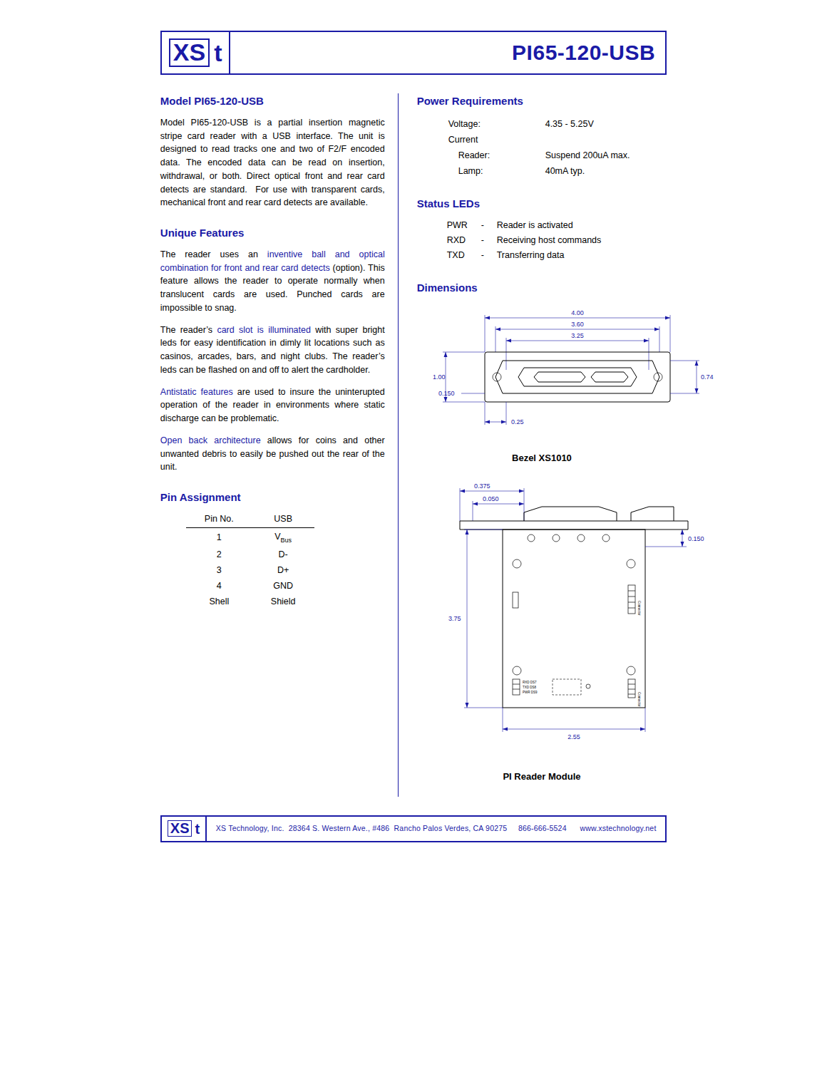XS t
PI65-120-USB
Model PI65-120-USB
Model PI65-120-USB is a partial insertion magnetic stripe card reader with a USB interface. The unit is designed to read tracks one and two of F2/F encoded data. The encoded data can be read on insertion, withdrawal, or both. Direct optical front and rear card detects are standard. For use with transparent cards, mechanical front and rear card detects are available.
Unique Features
The reader uses an inventive ball and optical combination for front and rear card detects (option). This feature allows the reader to operate normally when translucent cards are used. Punched cards are impossible to snag.
The reader’s card slot is illuminated with super bright leds for easy identification in dimly lit locations such as casinos, arcades, bars, and night clubs. The reader’s leds can be flashed on and off to alert the cardholder.
Antistatic features are used to insure the uninterupted operation of the reader in environments where static discharge can be problematic.
Open back architecture allows for coins and other unwanted debris to easily be pushed out the rear of the unit.
Pin Assignment
| Pin No. | USB |
| --- | --- |
| 1 | V Bus |
| 2 | D- |
| 3 | D+ |
| 4 | GND |
| Shell | Shield |
Power Requirements
| Voltage: | 4.35 - 5.25V |
| Current | |
| Reader: | Suspend 200uA max. |
| Lamp: | 40mA typ. |
Status LEDs
| PWR | - | Reader is activated |
| RXD | - | Receiving host commands |
| TXD | - | Transferring data |
Dimensions
4.00 3.60 3.25 1.00 0.150 0.74 0.25
Bezel XS1010
0.375 0.050 Connector RXD DS7 TXD DS8 PWR DS9 Connector 3.75 0.150 2.55
PI Reader Module
XS t
XS Technology, Inc. 28364 S. Western Ave., #486 Rancho Palos Verdes, CA 90275 866-666-5524 www.xstechnology.net